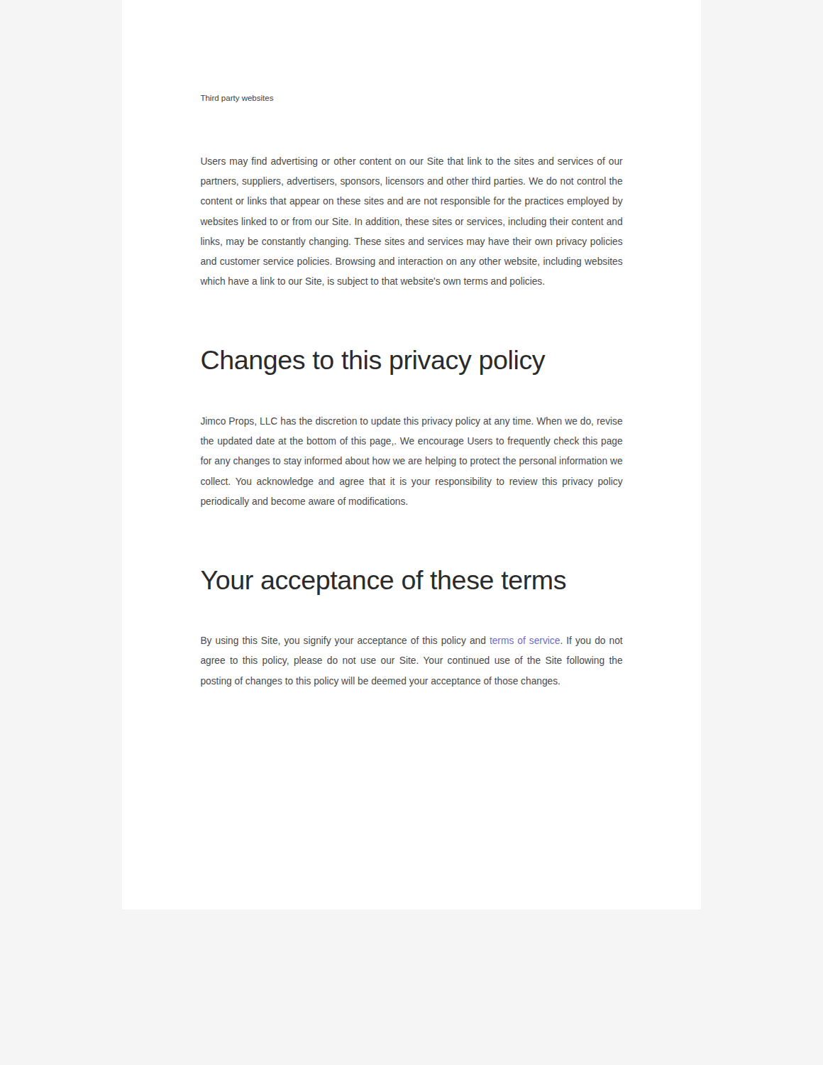Third party websites
Users may find advertising or other content on our Site that link to the sites and services of our partners, suppliers, advertisers, sponsors, licensors and other third parties. We do not control the content or links that appear on these sites and are not responsible for the practices employed by websites linked to or from our Site. In addition, these sites or services, including their content and links, may be constantly changing. These sites and services may have their own privacy policies and customer service policies. Browsing and interaction on any other website, including websites which have a link to our Site, is subject to that website's own terms and policies.
Changes to this privacy policy
Jimco Props, LLC has the discretion to update this privacy policy at any time. When we do, revise the updated date at the bottom of this page,. We encourage Users to frequently check this page for any changes to stay informed about how we are helping to protect the personal information we collect. You acknowledge and agree that it is your responsibility to review this privacy policy periodically and become aware of modifications.
Your acceptance of these terms
By using this Site, you signify your acceptance of this policy and terms of service. If you do not agree to this policy, please do not use our Site. Your continued use of the Site following the posting of changes to this policy will be deemed your acceptance of those changes.